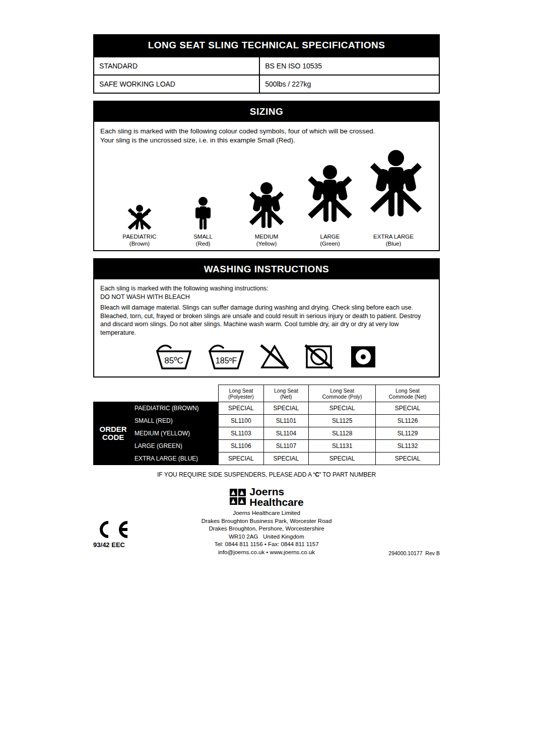LONG SEAT SLING TECHNICAL SPECIFICATIONS
| STANDARD | BS EN ISO 10535 |
| SAFE WORKING LOAD | 500lbs / 227kg |
SIZING
Each sling is marked with the following colour coded symbols, four of which will be crossed.
Your sling is the uncrossed size, i.e. in this example Small (Red).
PAEDIATRIC(Brown)
SMALL(Red)
MEDIUM(Yellow)
LARGE(Green)
EXTRA LARGE(Blue)
WASHING INSTRUCTIONS
Each sling is marked with the following washing instructions:
DO NOT WASH WITH BLEACH
Bleach will damage material. Slings can suffer damage during washing and drying. Check sling before each use. Bleached, torn, cut, frayed or broken slings are unsafe and could result in serious injury or death to patient. Destroy and discard worn slings. Do not alter slings. Machine wash warm. Cool tumble dry, air dry or dry at very low temperature.
85ºC 185ºF
| | | Long Seat (Polyester) | Long Seat (Net) | Long Seat Commode (Poly) | Long Seat Commode (Net) |
| --- | --- | --- | --- | --- | --- |
| ORDER CODE | PAEDIATRIC (BROWN) | SPECIAL | SPECIAL | SPECIAL | SPECIAL |
| SMALL (RED) | SL1100 | SL1101 | SL1125 | SL1126 |
| MEDIUM (YELLOW) | SL1103 | SL1104 | SL1128 | SL1129 |
| LARGE (GREEN) | SL1106 | SL1107 | SL1131 | SL1132 |
| EXTRA LARGE (BLUE) | SPECIAL | SPECIAL | SPECIAL | SPECIAL |
IF YOU REQUIRE SIDE SUSPENDERS, PLEASE ADD A ‘C’ TO PART NUMBER
JoernsHealthcare
Joerns Healthcare Limited
Drakes Broughton Business Park, Worcester Road
Drakes Broughton, Pershore, Worcestershire
WR10 2AG United Kingdom
Tel: 0844 811 1156 • Fax: 0844 811 1157
info@joerns.co.uk • www.joerns.co.uk
93/42 EEC
294000.10177 Rev B